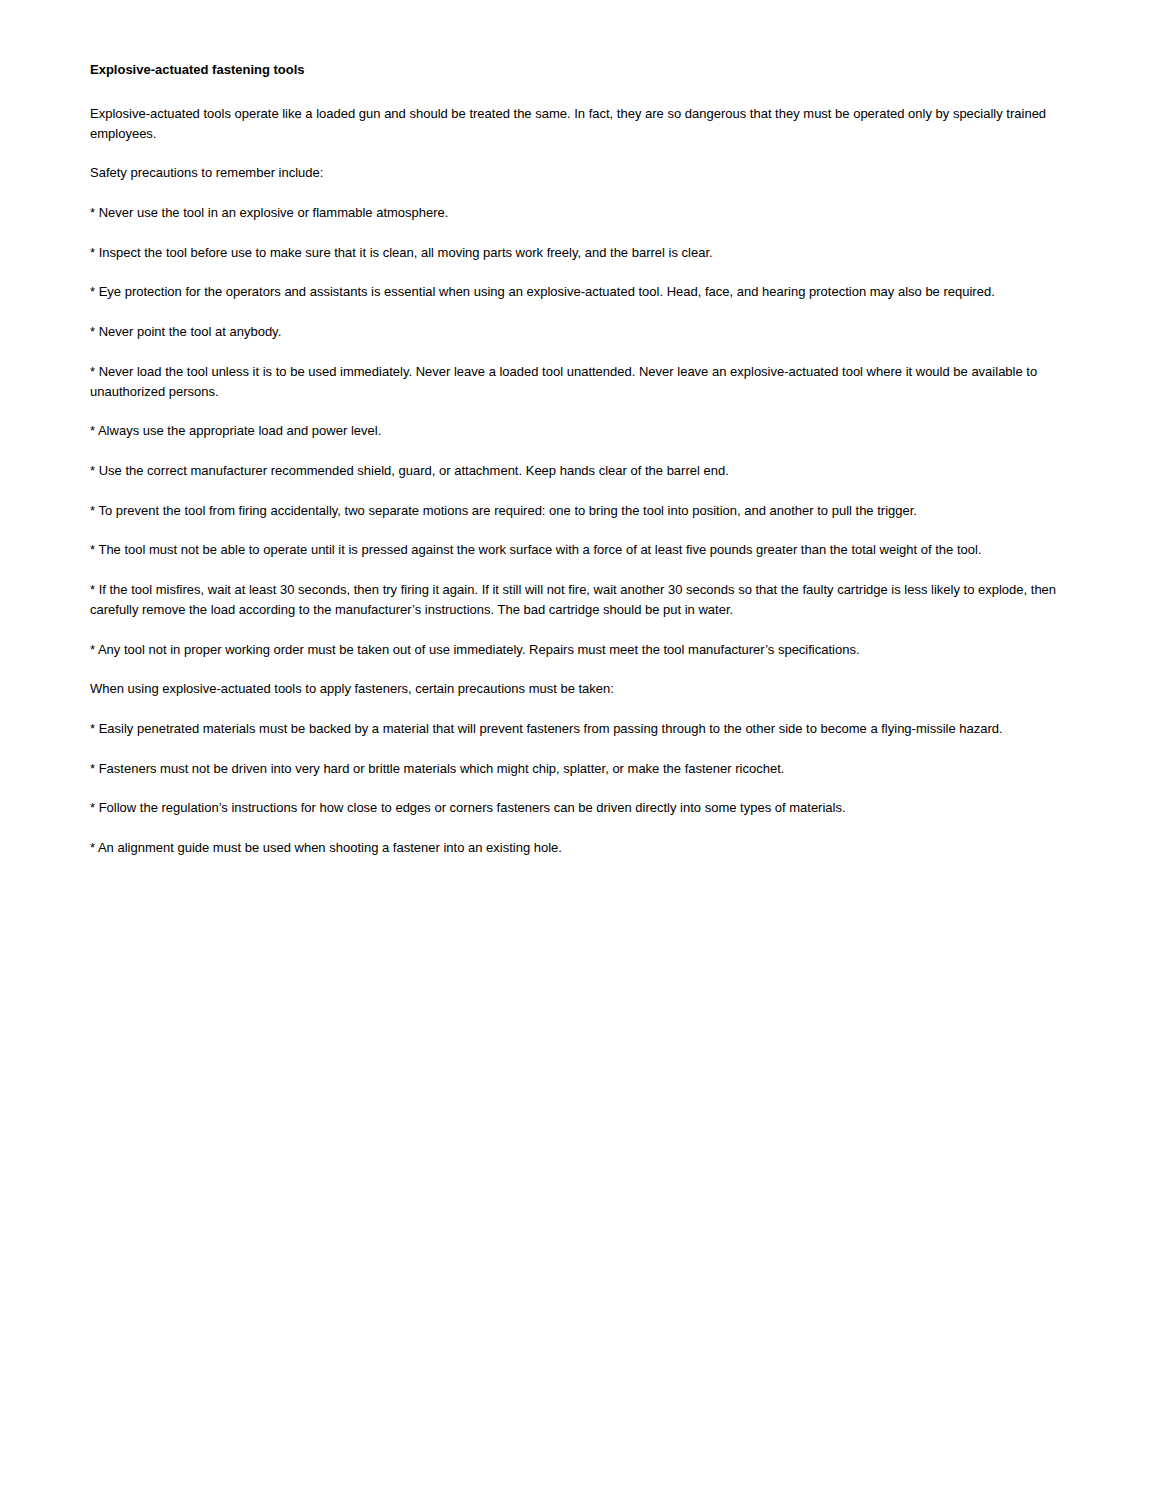Explosive-actuated fastening tools
Explosive-actuated tools operate like a loaded gun and should be treated the same. In fact, they are so dangerous that they must be operated only by specially trained employees.
Safety precautions to remember include:
* Never use the tool in an explosive or flammable atmosphere.
* Inspect the tool before use to make sure that it is clean, all moving parts work freely, and the barrel is clear.
* Eye protection for the operators and assistants is essential when using an explosive-actuated tool. Head, face, and hearing protection may also be required.
* Never point the tool at anybody.
* Never load the tool unless it is to be used immediately. Never leave a loaded tool unattended. Never leave an explosive-actuated tool where it would be available to unauthorized persons.
* Always use the appropriate load and power level.
* Use the correct manufacturer recommended shield, guard, or attachment. Keep hands clear of the barrel end.
* To prevent the tool from firing accidentally, two separate motions are required: one to bring the tool into position, and another to pull the trigger.
* The tool must not be able to operate until it is pressed against the work surface with a force of at least five pounds greater than the total weight of the tool.
* If the tool misfires, wait at least 30 seconds, then try firing it again. If it still will not fire, wait another 30 seconds so that the faulty cartridge is less likely to explode, then carefully remove the load according to the manufacturer’s instructions. The bad cartridge should be put in water.
* Any tool not in proper working order must be taken out of use immediately. Repairs must meet the tool manufacturer’s specifications.
When using explosive-actuated tools to apply fasteners, certain precautions must be taken:
* Easily penetrated materials must be backed by a material that will prevent fasteners from passing through to the other side to become a flying-missile hazard.
* Fasteners must not be driven into very hard or brittle materials which might chip, splatter, or make the fastener ricochet.
* Follow the regulation’s instructions for how close to edges or corners fasteners can be driven directly into some types of materials.
* An alignment guide must be used when shooting a fastener into an existing hole.